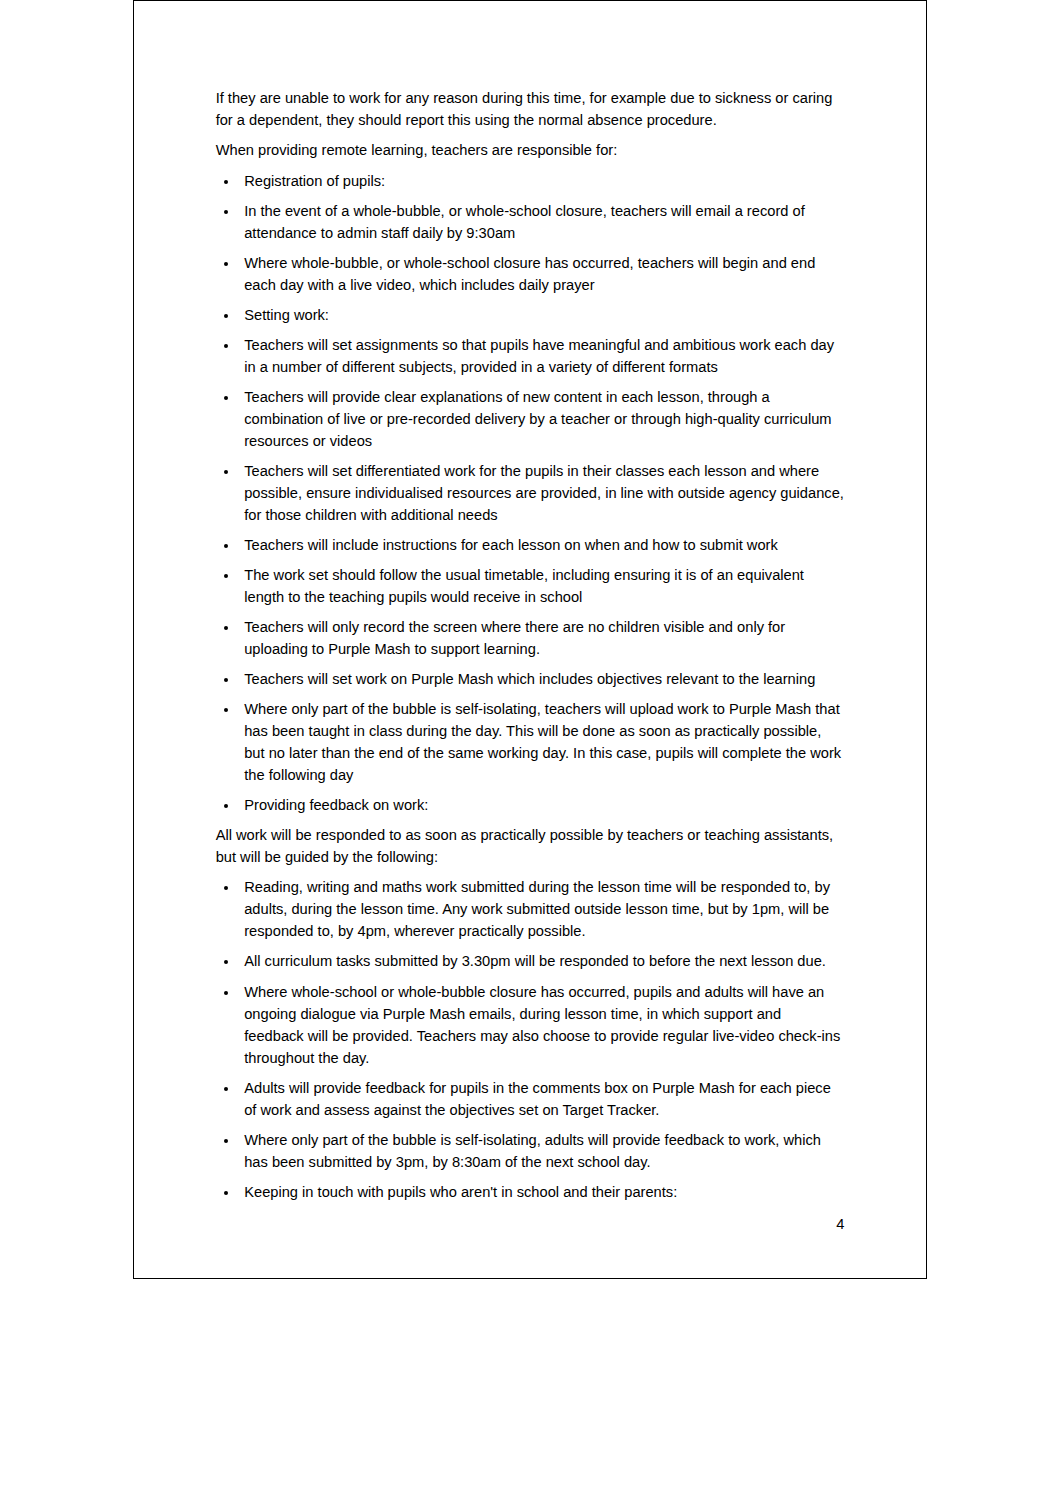If they are unable to work for any reason during this time, for example due to sickness or caring for a dependent, they should report this using the normal absence procedure.
When providing remote learning, teachers are responsible for:
Registration of pupils:
In the event of a whole-bubble, or whole-school closure, teachers will email a record of attendance to admin staff daily by 9:30am
Where whole-bubble, or whole-school closure has occurred, teachers will begin and end each day with a live video, which includes daily prayer
Setting work:
Teachers will set assignments so that pupils have meaningful and ambitious work each day in a number of different subjects, provided in a variety of different formats
Teachers will provide clear explanations of new content in each lesson, through a combination of live or pre-recorded delivery by a teacher or through high-quality curriculum resources or videos
Teachers will set differentiated work for the pupils in their classes each lesson and where possible, ensure individualised resources are provided, in line with outside agency guidance, for those children with additional needs
Teachers will include instructions for each lesson on when and how to submit work
The work set should follow the usual timetable, including ensuring it is of an equivalent length to the teaching pupils would receive in school
Teachers will only record the screen where there are no children visible and only for uploading to Purple Mash to support learning.
Teachers will set work on Purple Mash which includes objectives relevant to the learning
Where only part of the bubble is self-isolating, teachers will upload work to Purple Mash that has been taught in class during the day. This will be done as soon as practically possible, but no later than the end of the same working day. In this case, pupils will complete the work the following day
Providing feedback on work:
All work will be responded to as soon as practically possible by teachers or teaching assistants, but will be guided by the following:
Reading, writing and maths work submitted during the lesson time will be responded to, by adults, during the lesson time. Any work submitted outside lesson time, but by 1pm, will be responded to, by 4pm, wherever practically possible.
All curriculum tasks submitted by 3.30pm will be responded to before the next lesson due.
Where whole-school or whole-bubble closure has occurred, pupils and adults will have an ongoing dialogue via Purple Mash emails, during lesson time, in which support and feedback will be provided. Teachers may also choose to provide regular live-video check-ins throughout the day.
Adults will provide feedback for pupils in the comments box on Purple Mash for each piece of work and assess against the objectives set on Target Tracker.
Where only part of the bubble is self-isolating, adults will provide feedback to work, which has been submitted by 3pm, by 8:30am of the next school day.
Keeping in touch with pupils who aren't in school and their parents:
4